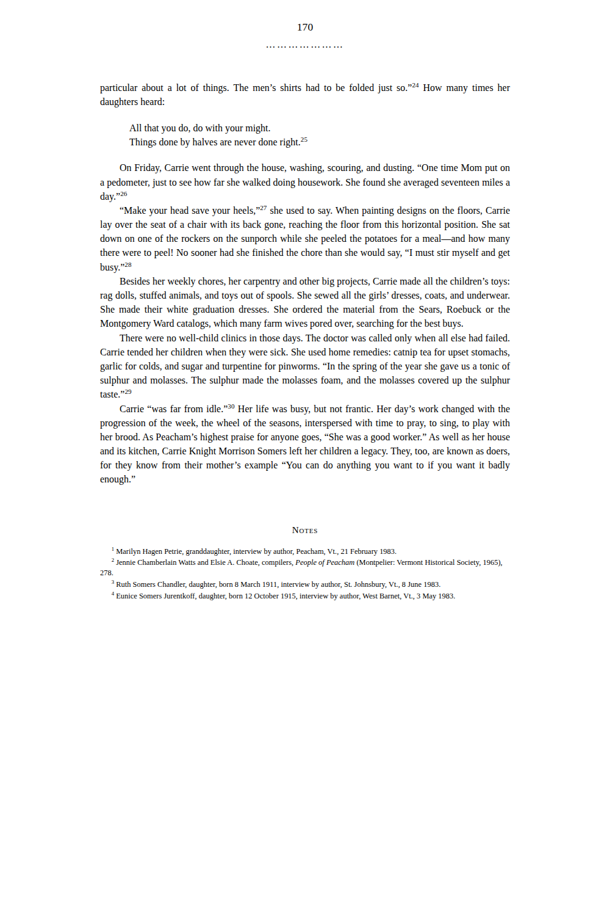170
…………………
particular about a lot of things. The men’s shirts had to be folded just so.”24 How many times her daughters heard:
All that you do, do with your might.
Things done by halves are never done right.25
On Friday, Carrie went through the house, washing, scouring, and dusting. “One time Mom put on a pedometer, just to see how far she walked doing housework. She found she averaged seventeen miles a day.”26
“Make your head save your heels,”27 she used to say. When painting designs on the floors, Carrie lay over the seat of a chair with its back gone, reaching the floor from this horizontal position. She sat down on one of the rockers on the sunporch while she peeled the potatoes for a meal—and how many there were to peel! No sooner had she finished the chore than she would say, “I must stir myself and get busy.”28
Besides her weekly chores, her carpentry and other big projects, Carrie made all the children’s toys: rag dolls, stuffed animals, and toys out of spools. She sewed all the girls’ dresses, coats, and underwear. She made their white graduation dresses. She ordered the material from the Sears, Roebuck or the Montgomery Ward catalogs, which many farm wives pored over, searching for the best buys.
There were no well-child clinics in those days. The doctor was called only when all else had failed. Carrie tended her children when they were sick. She used home remedies: catnip tea for upset stomachs, garlic for colds, and sugar and turpentine for pinworms. “In the spring of the year she gave us a tonic of sulphur and molasses. The sulphur made the molasses foam, and the molasses covered up the sulphur taste.”29
Carrie “was far from idle.”30 Her life was busy, but not frantic. Her day’s work changed with the progression of the week, the wheel of the seasons, interspersed with time to pray, to sing, to play with her brood. As Peacham’s highest praise for anyone goes, “She was a good worker.” As well as her house and its kitchen, Carrie Knight Morrison Somers left her children a legacy. They, too, are known as doers, for they know from their mother’s example “You can do anything you want to if you want it badly enough.”
Notes
1 Marilyn Hagen Petrie, granddaughter, interview by author, Peacham, Vt., 21 February 1983.
2 Jennie Chamberlain Watts and Elsie A. Choate, compilers, People of Peacham (Montpelier: Vermont Historical Society, 1965), 278.
3 Ruth Somers Chandler, daughter, born 8 March 1911, interview by author, St. Johnsbury, Vt., 8 June 1983.
4 Eunice Somers Jurentkoff, daughter, born 12 October 1915, interview by author, West Barnet, Vt., 3 May 1983.